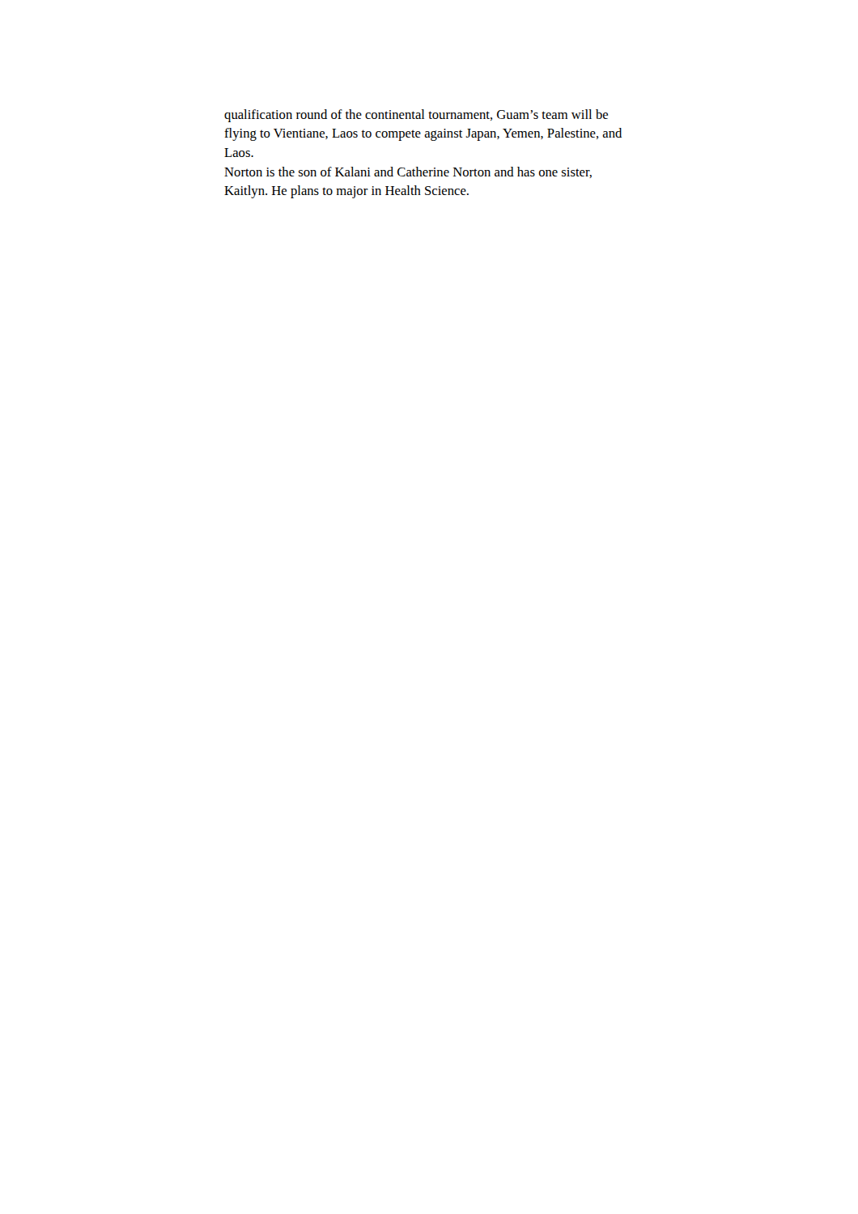qualification round of the continental tournament, Guam’s team will be flying to Vientiane, Laos to compete against Japan, Yemen, Palestine, and Laos.
Norton is the son of Kalani and Catherine Norton and has one sister, Kaitlyn. He plans to major in Health Science.